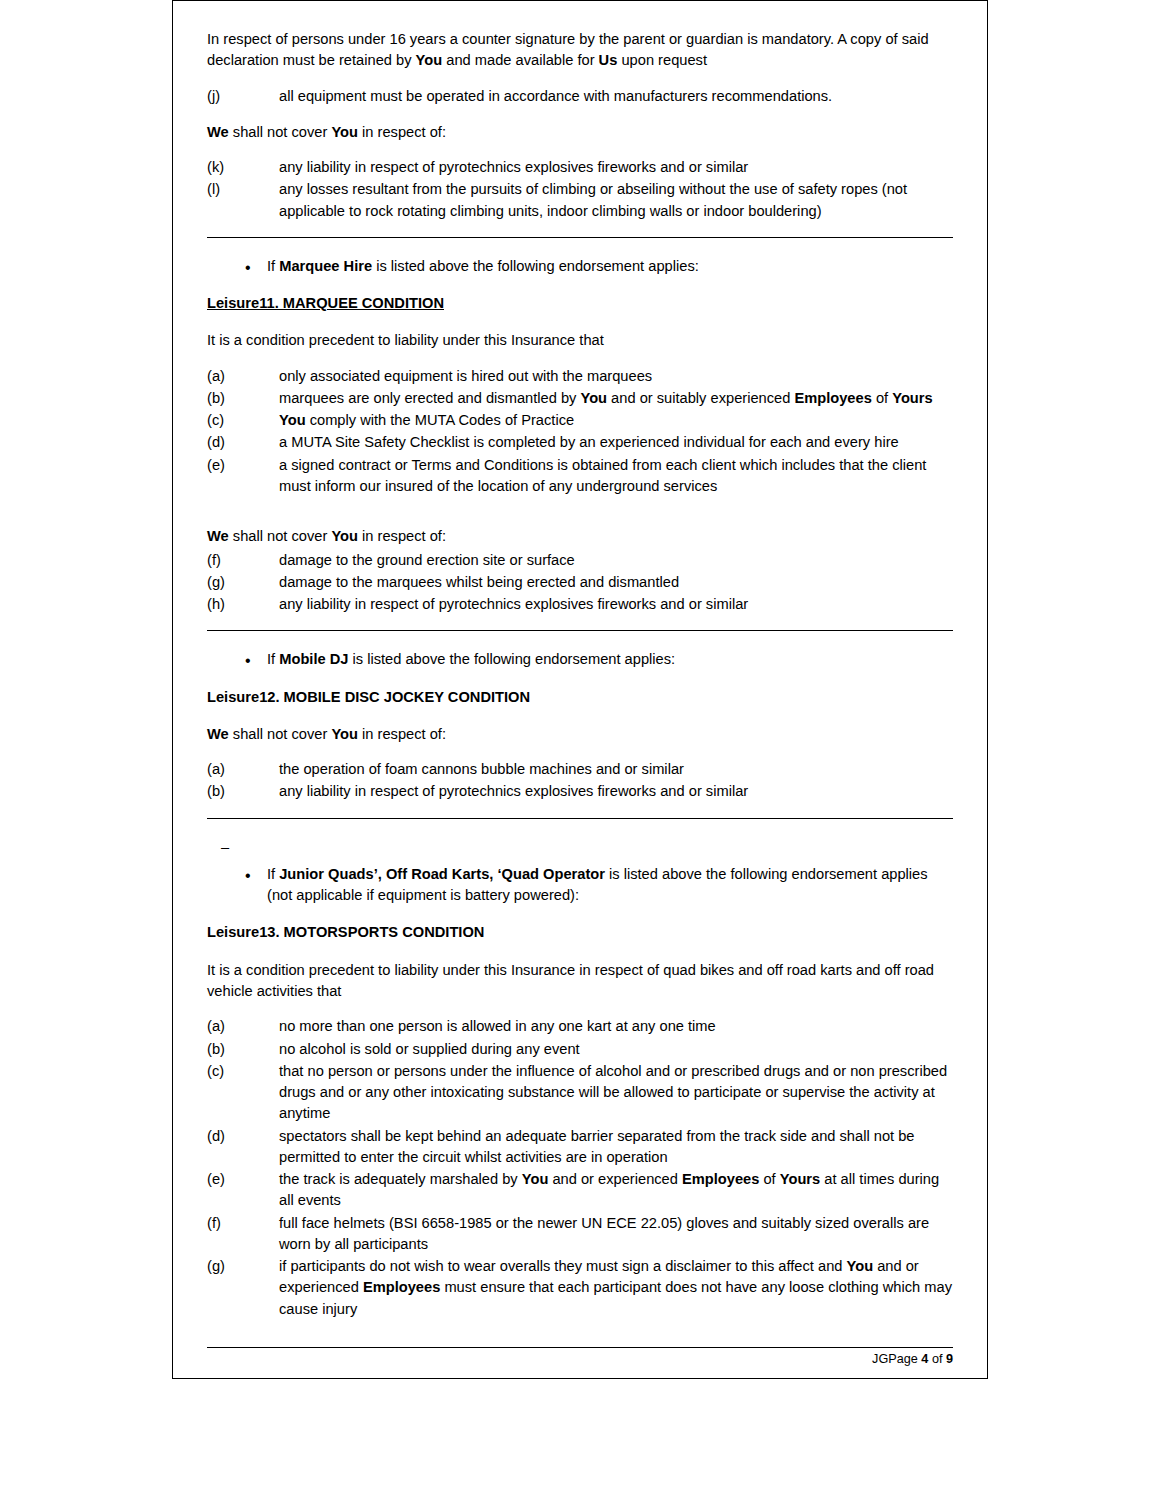In respect of persons under 16 years a counter signature by the parent or guardian is mandatory. A copy of said declaration must be retained by You and made available for Us upon request
| (j) | all equipment must be operated in accordance with manufacturers recommendations. |
We shall not cover You in respect of:
| (k) | any liability in respect of pyrotechnics explosives fireworks and or similar |
| (l) | any losses resultant from the pursuits of climbing or abseiling without the use of safety ropes (not applicable to rock rotating climbing units, indoor climbing walls or indoor bouldering) |
If Marquee Hire is listed above the following endorsement applies:
Leisure11. MARQUEE CONDITION
It is a condition precedent to liability under this Insurance that
| (a) | only associated equipment is hired out with the marquees |
| (b) | marquees are only erected and dismantled by You and or suitably experienced Employees of Yours |
| (c) | You comply with the MUTA Codes of Practice |
| (d) | a MUTA Site Safety Checklist is completed by an experienced individual for each and every hire |
| (e) | a signed contract or Terms and Conditions is obtained from each client which includes that the client must inform our insured of the location of any underground services |
We shall not cover You in respect of:
| (f) | damage to the ground erection site or surface |
| (g) | damage to the marquees whilst being erected and dismantled |
| (h) | any liability in respect of pyrotechnics explosives fireworks and or similar |
If Mobile DJ is listed above the following endorsement applies:
Leisure12. MOBILE DISC JOCKEY CONDITION
We shall not cover You in respect of:
| (a) | the operation of foam cannons bubble machines and or similar |
| (b) | any liability in respect of pyrotechnics explosives fireworks and or similar |
–
If Junior Quads’, Off Road Karts, ‘Quad Operator is listed above the following endorsement applies (not applicable if equipment is battery powered):
Leisure13. MOTORSPORTS CONDITION
It is a condition precedent to liability under this Insurance in respect of quad bikes and off road karts and off road vehicle activities that
| (a) | no more than one person is allowed in any one kart at any one time |
| (b) | no alcohol is sold or supplied during any event |
| (c) | that no person or persons under the influence of alcohol and or prescribed drugs and or non prescribed drugs and or any other intoxicating substance will be allowed to participate or supervise the activity at anytime |
| (d) | spectators shall be kept behind an adequate barrier separated from the track side and shall not be permitted to enter the circuit whilst activities are in operation |
| (e) | the track is adequately marshaled by You and or experienced Employees of Yours at all times during all events |
| (f) | full face helmets (BSI 6658-1985 or the newer UN ECE 22.05) gloves and suitably sized overalls are worn by all participants |
| (g) | if participants do not wish to wear overalls they must sign a disclaimer to this affect and You and or experienced Employees must ensure that each participant does not have any loose clothing which may cause injury |
JGPage 4 of 9